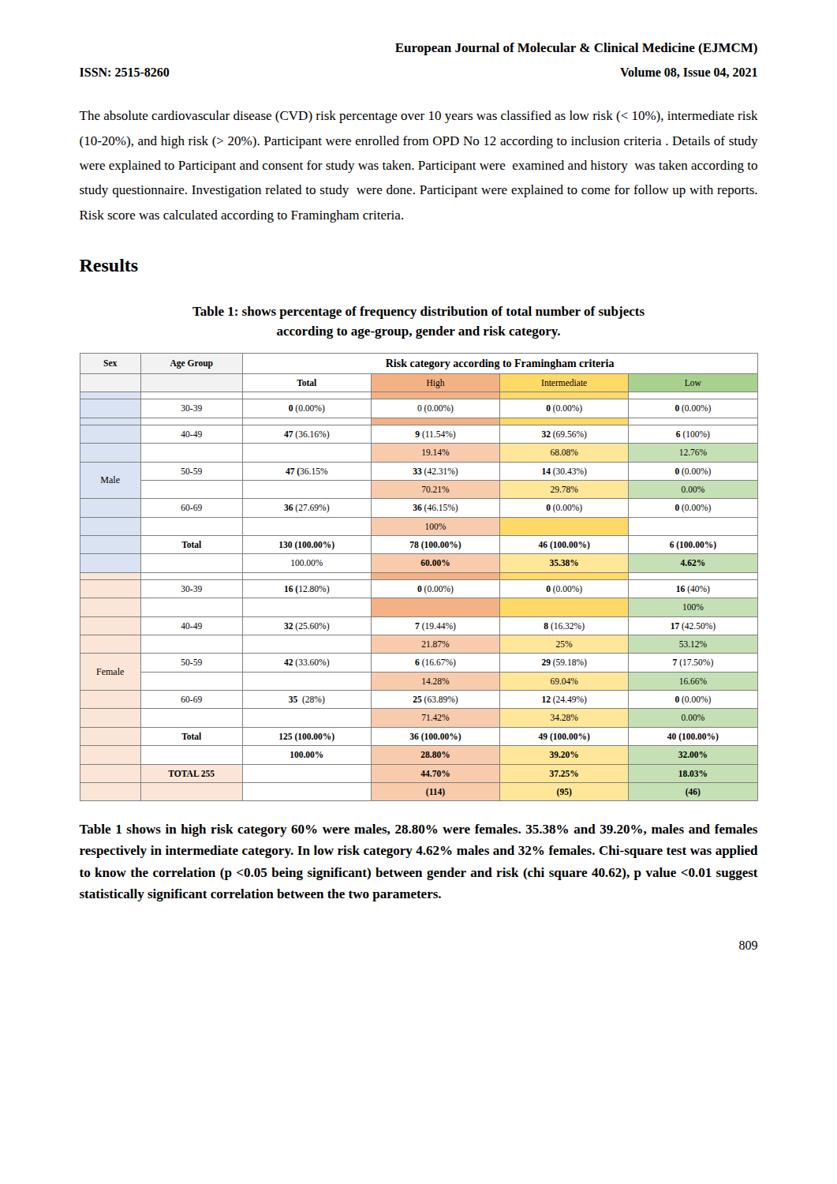European Journal of Molecular & Clinical Medicine (EJMCM)
ISSN: 2515-8260 Volume 08, Issue 04, 2021
The absolute cardiovascular disease (CVD) risk percentage over 10 years was classified as low risk (< 10%), intermediate risk (10-20%), and high risk (> 20%). Participant were enrolled from OPD No 12 according to inclusion criteria . Details of study were explained to Participant and consent for study was taken. Participant were examined and history was taken according to study questionnaire. Investigation related to study were done. Participant were explained to come for follow up with reports. Risk score was calculated according to Framingham criteria.
Results
Table 1: shows percentage of frequency distribution of total number of subjects according to age-group, gender and risk category.
| Sex | Age Group | Risk category according to Framingham criteria |
| --- | --- | --- |
| | | Total | High | Intermediate | Low |
| | 30-39 | 0 (0.00%) | 0 (0.00%) | 0 (0.00%) | 0 (0.00%) |
| | 40-49 | 47 (36.16%) | 9 (11.54%) | 32 (69.56%) | 6 (100%) |
| | | | 19.14% | 68.08% | 12.76% |
| Male | 50-59 | 47 ( 36.15% | 33 (42.31%) | 14 (30.43%) | 0 (0.00%) |
| | | 70.21% | 29.78% | 0.00% |
| | 60-69 | 36 (27.69%) | 36 (46.15%) | 0 (0.00%) | 0 (0.00%) |
| | | | 100% | | |
| | Total | 130 (100.00%) | 78 (100.00%) | 46 (100.00%) | 6 (100.00%) |
| | | 100.00% | 60.00% | 35.38% | 4.62% |
| | 30-39 | 16 ( 12.80%) | 0 (0.00%) | 0 (0.00%) | 16 (40%) |
| | | | | | 100% |
| | 40-49 | 32 (25.60%) | 7 (19.44%) | 8 (16.32%) | 17 (42.50%) |
| | | | 21.87% | 25% | 53.12% |
| Female | 50-59 | 42 (33.60%) | 6 (16.67%) | 29 (59.18%) | 7 (17.50%) |
| | | 14.28% | 69.04% | 16.66% |
| | 60-69 | 35 (28%) | 25 (63.89%) | 12 (24.49%) | 0 (0.00%) |
| | | | 71.42% | 34.28% | 0.00% |
| | Total | 125 (100.00%) | 36 (100.00%) | 49 (100.00%) | 40 (100.00%) |
| | | 100.00% | 28.80% | 39.20% | 32.00% |
| | TOTAL 255 | | 44.70% | 37.25% | 18.03% |
| | | | (114) | (95) | (46) |
Table 1 shows in high risk category 60% were males, 28.80% were females. 35.38% and 39.20%, males and females respectively in intermediate category. In low risk category 4.62% males and 32% females. Chi-square test was applied to know the correlation (p <0.05 being significant) between gender and risk (chi square 40.62), p value <0.01 suggest statistically significant correlation between the two parameters.
809